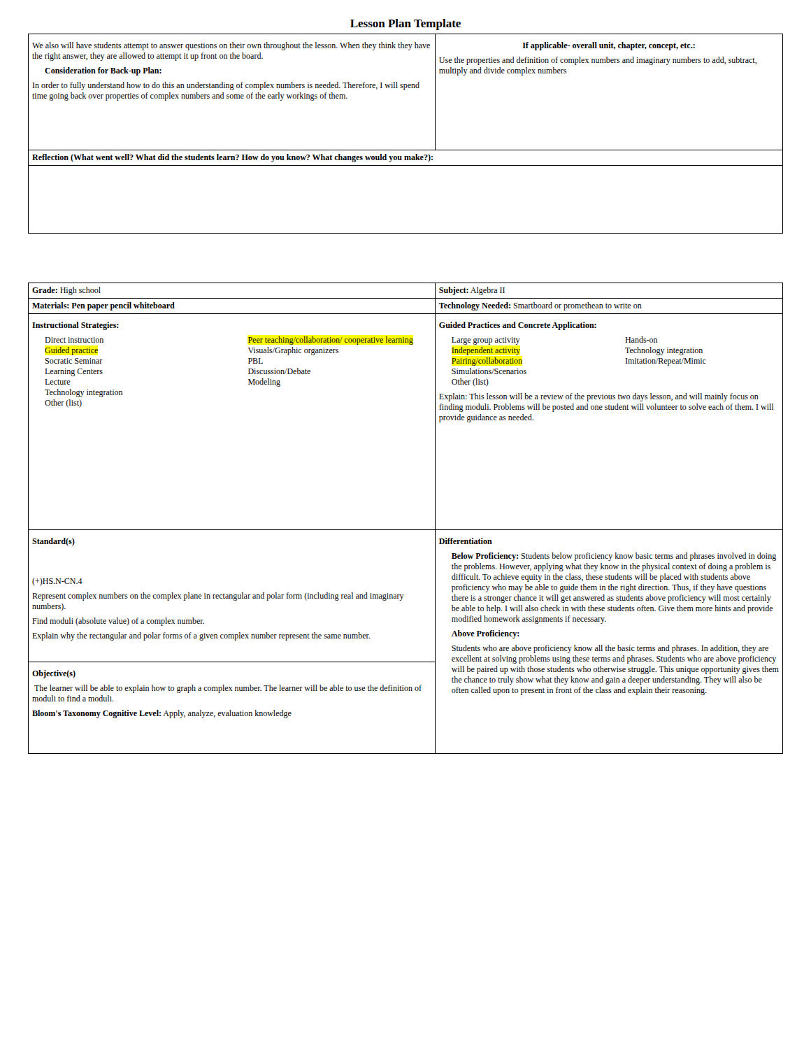Lesson Plan Template
| We also will have students attempt to answer questions on their own throughout the lesson. When they think they have the right answer, they are allowed to attempt it up front on the board. Consideration for Back-up Plan: In order to fully understand how to do this an understanding of complex numbers is needed. Therefore, I will spend time going back over properties of complex numbers and some of the early workings of them. | If applicable- overall unit, chapter, concept, etc.: Use the properties and definition of complex numbers and imaginary numbers to add, subtract, multiply and divide complex numbers |
| Reflection (What went well? What did the students learn? How do you know? What changes would you make?): |
| Grade: High school | Subject: Algebra II |
| Materials: Pen paper pencil whiteboard | Technology Needed: Smartboard or promethean to write on |
| Instructional Strategies: Direct instruction Guided practice Socratic Seminar Learning Centers Lecture Technology integration Other (list) Peer teaching/collaboration/ cooperative learning Visuals/Graphic organizers PBL Discussion/Debate Modeling | Guided Practices and Concrete Application: Large group activity Independent activity Pairing/collaboration Simulations/Scenarios Other (list) Hands-on Technology integration Imitation/Repeat/Mimic Explain: This lesson will be a review of the previous two days lesson, and will mainly focus on finding moduli. Problems will be posted and one student will volunteer to solve each of them. I will provide guidance as needed. |
| Standard(s) (+)HS.N-CN.4 Represent complex numbers on the complex plane in rectangular and polar form (including real and imaginary numbers). Find moduli (absolute value) of a complex number. Explain why the rectangular and polar forms of a given complex number represent the same number. | Differentiation Below Proficiency: Students below proficiency know basic terms and phrases involved in doing the problems. However, applying what they know in the physical context of doing a problem is difficult. To achieve equity in the class, these students will be placed with students above proficiency who may be able to guide them in the right direction. Thus, if they have questions there is a stronger chance it will get answered as students above proficiency will most certainly be able to help. I will also check in with these students often. Give them more hints and provide modified homework assignments if necessary. Above Proficiency: Students who are above proficiency know all the basic terms and phrases. In addition, they are excellent at solving problems using these terms and phrases. Students who are above proficiency will be paired up with those students who otherwise struggle. This unique opportunity gives them the chance to truly show what they know and gain a deeper understanding. They will also be often called upon to present in front of the class and explain their reasoning. |
| Objective(s) The learner will be able to explain how to graph a complex number. The learner will be able to use the definition of moduli to find a moduli. Bloom's Taxonomy Cognitive Level: Apply, analyze, evaluation knowledge |